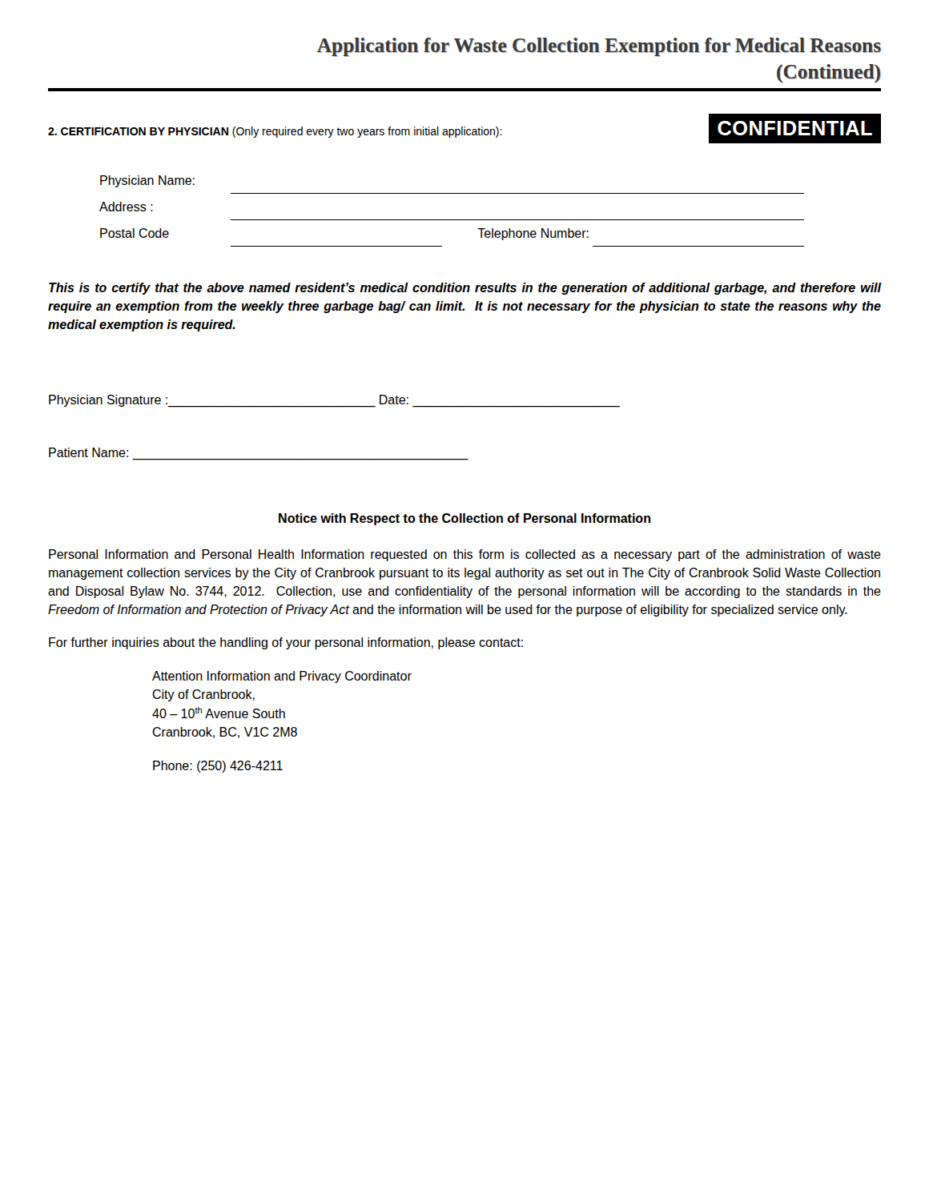Application for Waste Collection Exemption for Medical Reasons
(Continued)
2. CERTIFICATION BY PHYSICIAN (Only required every two years from initial application):
CONFIDENTIAL
| Physician Name: | |
| Address : | |
| Postal Code | | Telephone Number: | |
This is to certify that the above named resident’s medical condition results in the generation of additional garbage, and therefore will require an exemption from the weekly three garbage bag/ can limit. It is not necessary for the physician to state the reasons why the medical exemption is required.
Physician Signature :_____________________________ Date: _____________________________
Patient Name: _______________________________________________
Notice with Respect to the Collection of Personal Information
Personal Information and Personal Health Information requested on this form is collected as a necessary part of the administration of waste management collection services by the City of Cranbrook pursuant to its legal authority as set out in The City of Cranbrook Solid Waste Collection and Disposal Bylaw No. 3744, 2012. Collection, use and confidentiality of the personal information will be according to the standards in the Freedom of Information and Protection of Privacy Act and the information will be used for the purpose of eligibility for specialized service only.
For further inquiries about the handling of your personal information, please contact:
Attention Information and Privacy Coordinator
City of Cranbrook,
40 – 10th Avenue South
Cranbrook, BC, V1C 2M8
Phone: (250) 426-4211